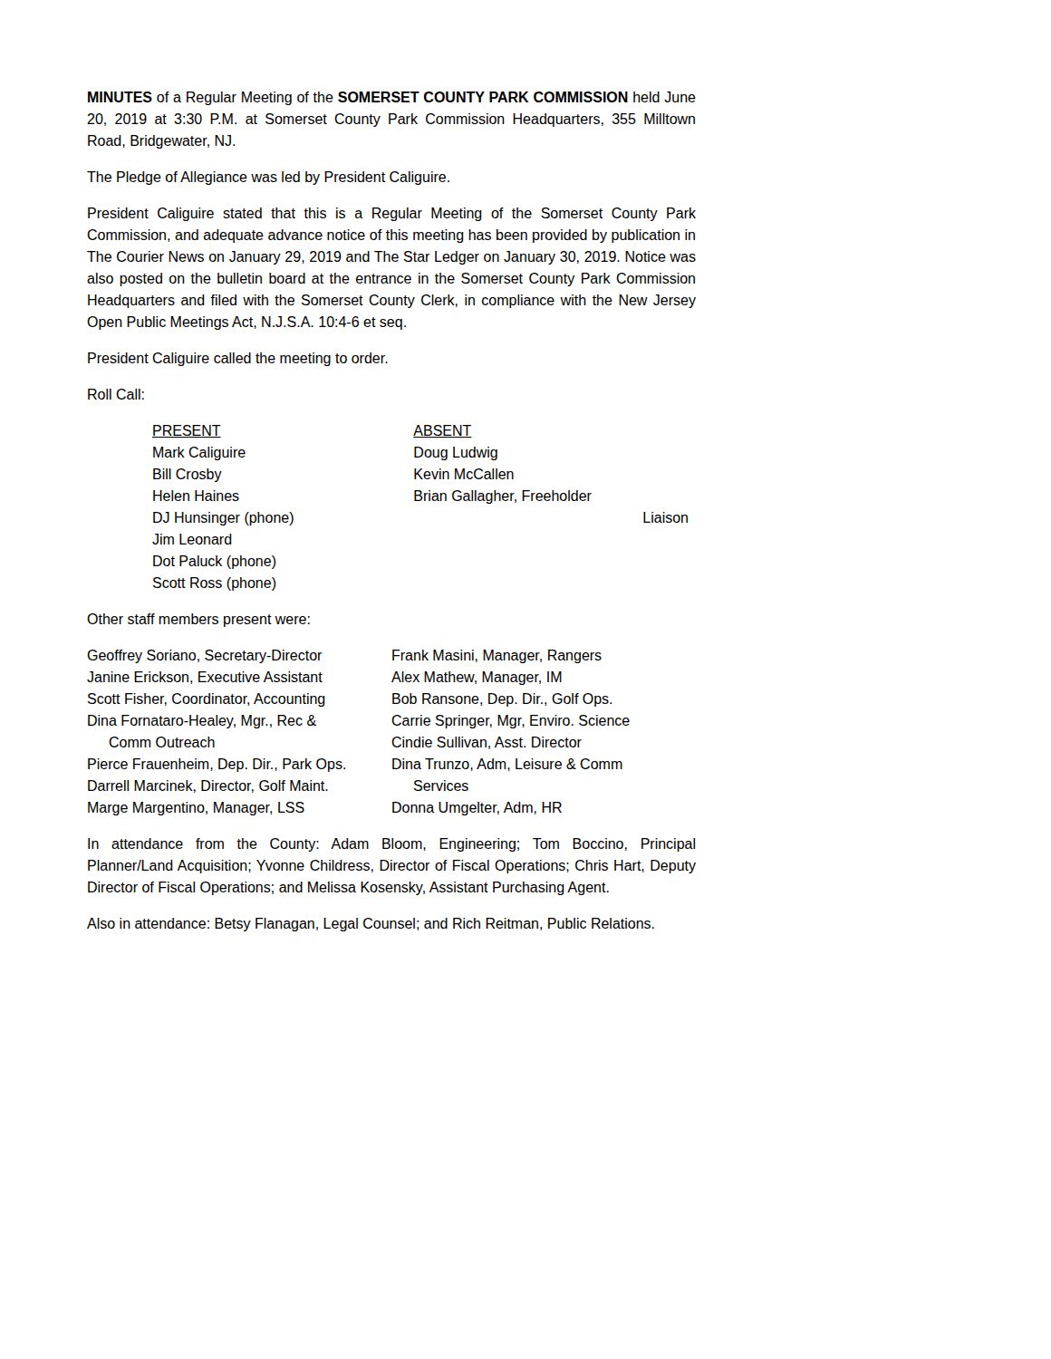MINUTES of a Regular Meeting of the SOMERSET COUNTY PARK COMMISSION held June 20, 2019 at 3:30 P.M. at Somerset County Park Commission Headquarters, 355 Milltown Road, Bridgewater, NJ.
The Pledge of Allegiance was led by President Caliguire.
President Caliguire stated that this is a Regular Meeting of the Somerset County Park Commission, and adequate advance notice of this meeting has been provided by publication in The Courier News on January 29, 2019 and The Star Ledger on January 30, 2019. Notice was also posted on the bulletin board at the entrance in the Somerset County Park Commission Headquarters and filed with the Somerset County Clerk, in compliance with the New Jersey Open Public Meetings Act, N.J.S.A. 10:4-6 et seq.
President Caliguire called the meeting to order.
Roll Call:
| PRESENT | ABSENT |
| Mark Caliguire | Doug Ludwig |
| Bill Crosby | Kevin McCallen |
| Helen Haines | Brian Gallagher, Freeholder |
| DJ Hunsinger (phone) | Liaison |
| Jim Leonard | |
| Dot Paluck (phone) | |
| Scott Ross (phone) | |
Other staff members present were:
| Geoffrey Soriano, Secretary-Director | Frank Masini, Manager, Rangers |
| Janine Erickson, Executive Assistant | Alex Mathew, Manager, IM |
| Scott Fisher, Coordinator, Accounting | Bob Ransone, Dep. Dir., Golf Ops. |
| Dina Fornataro-Healey, Mgr., Rec & Comm Outreach | Carrie Springer, Mgr, Enviro. Science Cindie Sullivan, Asst. Director |
| Pierce Frauenheim, Dep. Dir., Park Ops. | Dina Trunzo, Adm, Leisure & Comm |
| Darrell Marcinek, Director, Golf Maint. | Services |
| Marge Margentino, Manager, LSS | Donna Umgelter, Adm, HR |
In attendance from the County: Adam Bloom, Engineering; Tom Boccino, Principal Planner/Land Acquisition; Yvonne Childress, Director of Fiscal Operations; Chris Hart, Deputy Director of Fiscal Operations; and Melissa Kosensky, Assistant Purchasing Agent.
Also in attendance: Betsy Flanagan, Legal Counsel; and Rich Reitman, Public Relations.